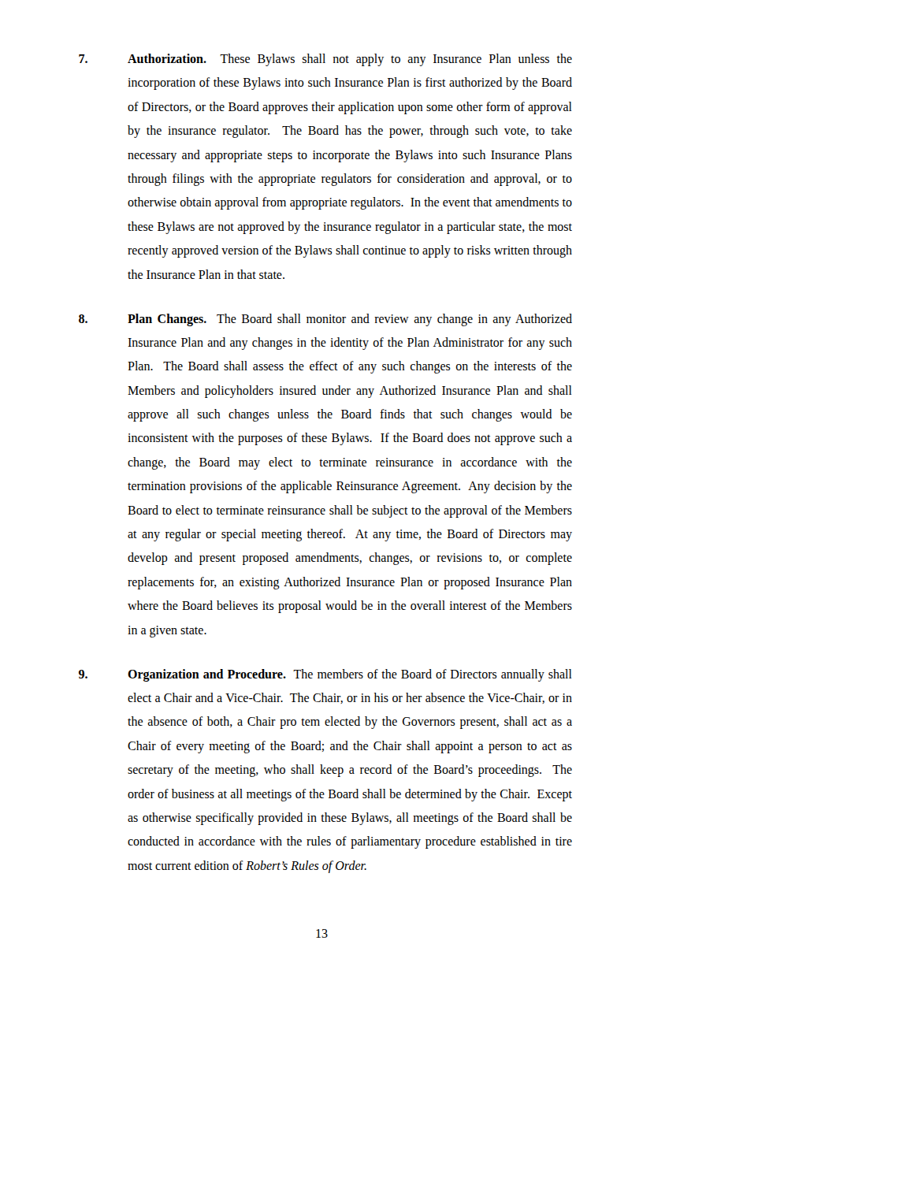7. Authorization. These Bylaws shall not apply to any Insurance Plan unless the incorporation of these Bylaws into such Insurance Plan is first authorized by the Board of Directors, or the Board approves their application upon some other form of approval by the insurance regulator. The Board has the power, through such vote, to take necessary and appropriate steps to incorporate the Bylaws into such Insurance Plans through filings with the appropriate regulators for consideration and approval, or to otherwise obtain approval from appropriate regulators. In the event that amendments to these Bylaws are not approved by the insurance regulator in a particular state, the most recently approved version of the Bylaws shall continue to apply to risks written through the Insurance Plan in that state.
8. Plan Changes. The Board shall monitor and review any change in any Authorized Insurance Plan and any changes in the identity of the Plan Administrator for any such Plan. The Board shall assess the effect of any such changes on the interests of the Members and policyholders insured under any Authorized Insurance Plan and shall approve all such changes unless the Board finds that such changes would be inconsistent with the purposes of these Bylaws. If the Board does not approve such a change, the Board may elect to terminate reinsurance in accordance with the termination provisions of the applicable Reinsurance Agreement. Any decision by the Board to elect to terminate reinsurance shall be subject to the approval of the Members at any regular or special meeting thereof. At any time, the Board of Directors may develop and present proposed amendments, changes, or revisions to, or complete replacements for, an existing Authorized Insurance Plan or proposed Insurance Plan where the Board believes its proposal would be in the overall interest of the Members in a given state.
9. Organization and Procedure. The members of the Board of Directors annually shall elect a Chair and a Vice-Chair. The Chair, or in his or her absence the Vice-Chair, or in the absence of both, a Chair pro tem elected by the Governors present, shall act as a Chair of every meeting of the Board; and the Chair shall appoint a person to act as secretary of the meeting, who shall keep a record of the Board’s proceedings. The order of business at all meetings of the Board shall be determined by the Chair. Except as otherwise specifically provided in these Bylaws, all meetings of the Board shall be conducted in accordance with the rules of parliamentary procedure established in tire most current edition of Robert’s Rules of Order.
13